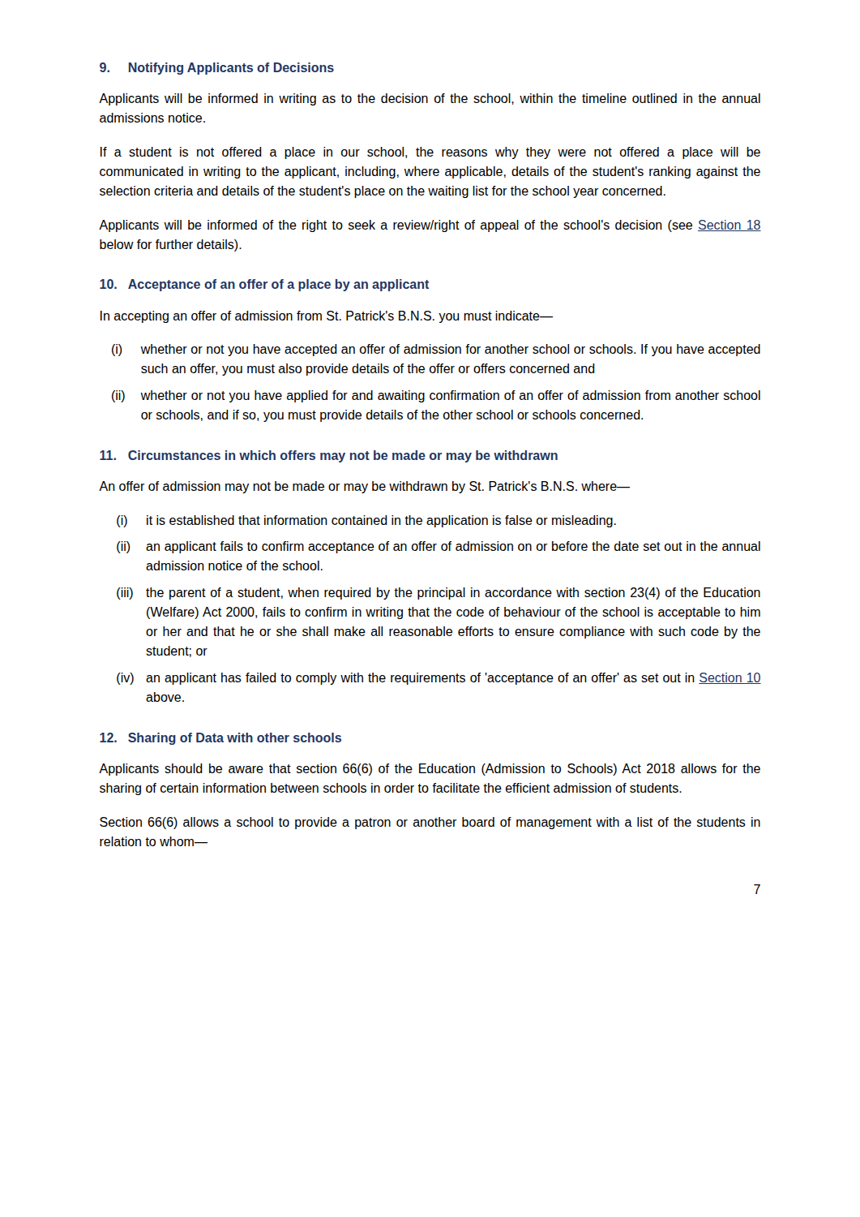9. Notifying Applicants of Decisions
Applicants will be informed in writing as to the decision of the school, within the timeline outlined in the annual admissions notice.
If a student is not offered a place in our school, the reasons why they were not offered a place will be communicated in writing to the applicant, including, where applicable, details of the student's ranking against the selection criteria and details of the student's place on the waiting list for the school year concerned.
Applicants will be informed of the right to seek a review/right of appeal of the school's decision (see Section 18 below for further details).
10. Acceptance of an offer of a place by an applicant
In accepting an offer of admission from St. Patrick's B.N.S. you must indicate—
(i) whether or not you have accepted an offer of admission for another school or schools. If you have accepted such an offer, you must also provide details of the offer or offers concerned and
(ii) whether or not you have applied for and awaiting confirmation of an offer of admission from another school or schools, and if so, you must provide details of the other school or schools concerned.
11. Circumstances in which offers may not be made or may be withdrawn
An offer of admission may not be made or may be withdrawn by St. Patrick's B.N.S. where—
(i) it is established that information contained in the application is false or misleading.
(ii) an applicant fails to confirm acceptance of an offer of admission on or before the date set out in the annual admission notice of the school.
(iii) the parent of a student, when required by the principal in accordance with section 23(4) of the Education (Welfare) Act 2000, fails to confirm in writing that the code of behaviour of the school is acceptable to him or her and that he or she shall make all reasonable efforts to ensure compliance with such code by the student; or
(iv) an applicant has failed to comply with the requirements of 'acceptance of an offer' as set out in Section 10 above.
12. Sharing of Data with other schools
Applicants should be aware that section 66(6) of the Education (Admission to Schools) Act 2018 allows for the sharing of certain information between schools in order to facilitate the efficient admission of students.
Section 66(6) allows a school to provide a patron or another board of management with a list of the students in relation to whom—
7